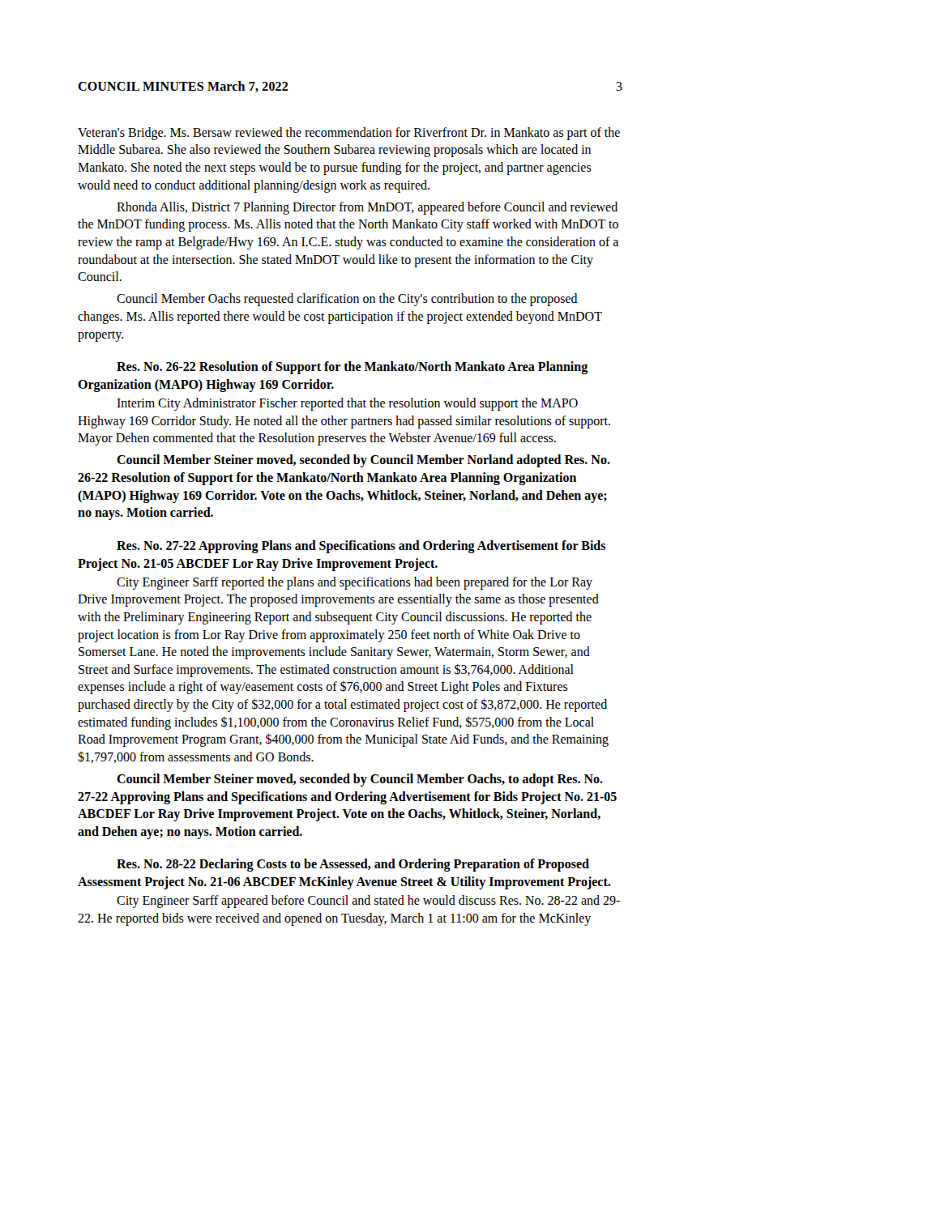COUNCIL MINUTES March 7, 2022 3
Veteran's Bridge. Ms. Bersaw reviewed the recommendation for Riverfront Dr. in Mankato as part of the Middle Subarea. She also reviewed the Southern Subarea reviewing proposals which are located in Mankato. She noted the next steps would be to pursue funding for the project, and partner agencies would need to conduct additional planning/design work as required.
Rhonda Allis, District 7 Planning Director from MnDOT, appeared before Council and reviewed the MnDOT funding process. Ms. Allis noted that the North Mankato City staff worked with MnDOT to review the ramp at Belgrade/Hwy 169. An I.C.E. study was conducted to examine the consideration of a roundabout at the intersection. She stated MnDOT would like to present the information to the City Council.
Council Member Oachs requested clarification on the City's contribution to the proposed changes. Ms. Allis reported there would be cost participation if the project extended beyond MnDOT property.
Res. No. 26-22 Resolution of Support for the Mankato/North Mankato Area Planning Organization (MAPO) Highway 169 Corridor.
Interim City Administrator Fischer reported that the resolution would support the MAPO Highway 169 Corridor Study. He noted all the other partners had passed similar resolutions of support. Mayor Dehen commented that the Resolution preserves the Webster Avenue/169 full access.
Council Member Steiner moved, seconded by Council Member Norland adopted Res. No. 26-22 Resolution of Support for the Mankato/North Mankato Area Planning Organization (MAPO) Highway 169 Corridor. Vote on the Oachs, Whitlock, Steiner, Norland, and Dehen aye; no nays. Motion carried.
Res. No. 27-22 Approving Plans and Specifications and Ordering Advertisement for Bids Project No. 21-05 ABCDEF Lor Ray Drive Improvement Project.
City Engineer Sarff reported the plans and specifications had been prepared for the Lor Ray Drive Improvement Project. The proposed improvements are essentially the same as those presented with the Preliminary Engineering Report and subsequent City Council discussions. He reported the project location is from Lor Ray Drive from approximately 250 feet north of White Oak Drive to Somerset Lane. He noted the improvements include Sanitary Sewer, Watermain, Storm Sewer, and Street and Surface improvements. The estimated construction amount is $3,764,000. Additional expenses include a right of way/easement costs of $76,000 and Street Light Poles and Fixtures purchased directly by the City of $32,000 for a total estimated project cost of $3,872,000. He reported estimated funding includes $1,100,000 from the Coronavirus Relief Fund, $575,000 from the Local Road Improvement Program Grant, $400,000 from the Municipal State Aid Funds, and the Remaining $1,797,000 from assessments and GO Bonds.
Council Member Steiner moved, seconded by Council Member Oachs, to adopt Res. No. 27-22 Approving Plans and Specifications and Ordering Advertisement for Bids Project No. 21-05 ABCDEF Lor Ray Drive Improvement Project. Vote on the Oachs, Whitlock, Steiner, Norland, and Dehen aye; no nays. Motion carried.
Res. No. 28-22 Declaring Costs to be Assessed, and Ordering Preparation of Proposed Assessment Project No. 21-06 ABCDEF McKinley Avenue Street & Utility Improvement Project.
City Engineer Sarff appeared before Council and stated he would discuss Res. No. 28-22 and 29-22. He reported bids were received and opened on Tuesday, March 1 at 11:00 am for the McKinley